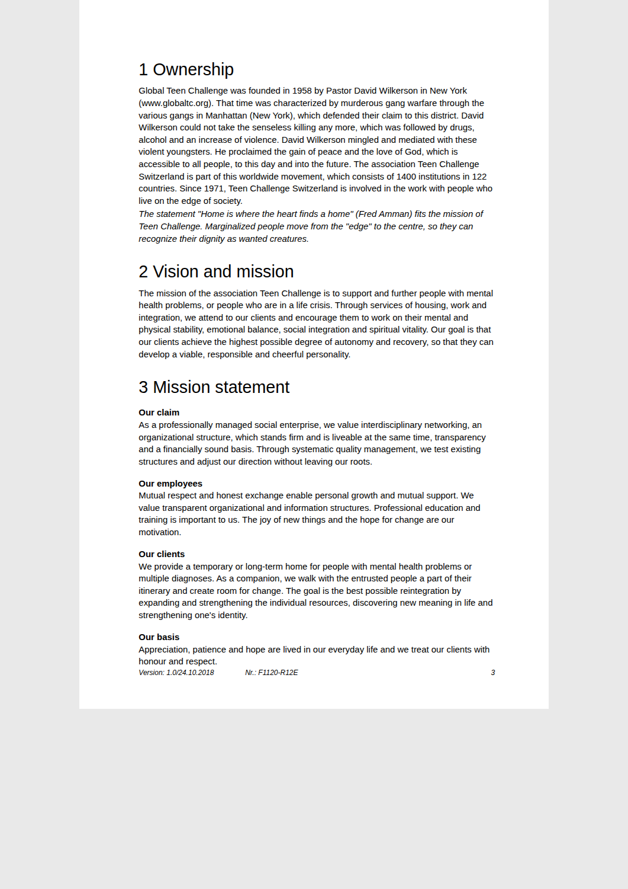1 Ownership
Global Teen Challenge was founded in 1958 by Pastor David Wilkerson in New York (www.globaltc.org). That time was characterized by murderous gang warfare through the various gangs in Manhattan (New York), which defended their claim to this district. David Wilkerson could not take the senseless killing any more, which was followed by drugs, alcohol and an increase of violence. David Wilkerson mingled and mediated with these violent youngsters. He proclaimed the gain of peace and the love of God, which is accessible to all people, to this day and into the future. The association Teen Challenge Switzerland is part of this worldwide movement, which consists of 1400 institutions in 122 countries. Since 1971, Teen Challenge Switzerland is involved in the work with people who live on the edge of society.
The statement "Home is where the heart finds a home" (Fred Amman) fits the mission of Teen Challenge. Marginalized people move from the "edge" to the centre, so they can recognize their dignity as wanted creatures.
2 Vision and mission
The mission of the association Teen Challenge is to support and further people with mental health problems, or people who are in a life crisis. Through services of housing, work and integration, we attend to our clients and encourage them to work on their mental and physical stability, emotional balance, social integration and spiritual vitality. Our goal is that our clients achieve the highest possible degree of autonomy and recovery, so that they can develop a viable, responsible and cheerful personality.
3 Mission statement
Our claim
As a professionally managed social enterprise, we value interdisciplinary networking, an organizational structure, which stands firm and is liveable at the same time, transparency and a financially sound basis. Through systematic quality management, we test existing structures and adjust our direction without leaving our roots.
Our employees
Mutual respect and honest exchange enable personal growth and mutual support. We value transparent organizational and information structures. Professional education and training is important to us. The joy of new things and the hope for change are our motivation.
Our clients
We provide a temporary or long-term home for people with mental health problems or multiple diagnoses. As a companion, we walk with the entrusted people a part of their itinerary and create room for change. The goal is the best possible reintegration by expanding and strengthening the individual resources, discovering new meaning in life and strengthening one's identity.
Our basis
Appreciation, patience and hope are lived in our everyday life and we treat our clients with honour and respect.
Version: 1.0/24.10.2018 Nr.: F1120-R12E 3